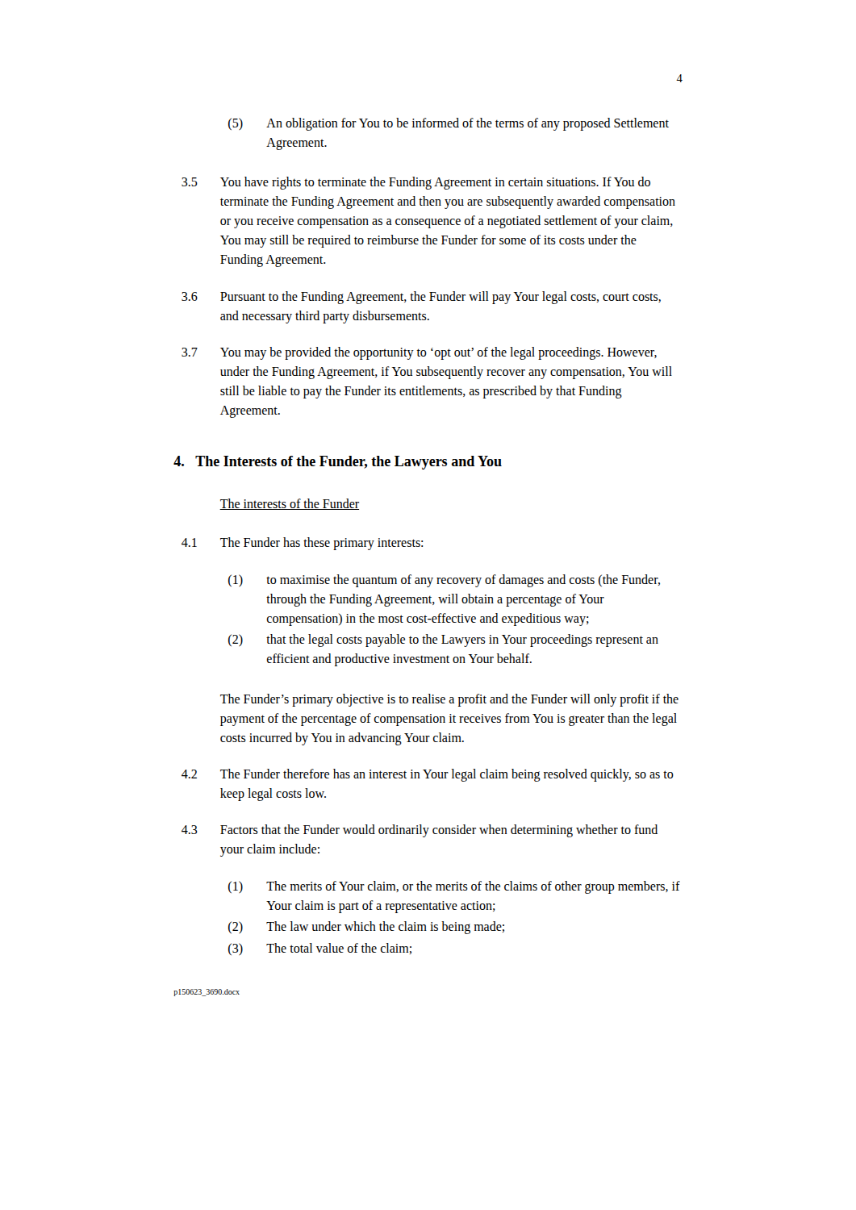4
(5) An obligation for You to be informed of the terms of any proposed Settlement Agreement.
3.5
You have rights to terminate the Funding Agreement in certain situations. If You do terminate the Funding Agreement and then you are subsequently awarded compensation or you receive compensation as a consequence of a negotiated settlement of your claim, You may still be required to reimburse the Funder for some of its costs under the Funding Agreement.
3.6
Pursuant to the Funding Agreement, the Funder will pay Your legal costs, court costs, and necessary third party disbursements.
3.7
You may be provided the opportunity to ‘opt out’ of the legal proceedings. However, under the Funding Agreement, if You subsequently recover any compensation, You will still be liable to pay the Funder its entitlements, as prescribed by that Funding Agreement.
4. The Interests of the Funder, the Lawyers and You
The interests of the Funder
4.1
The Funder has these primary interests:
(1) to maximise the quantum of any recovery of damages and costs (the Funder, through the Funding Agreement, will obtain a percentage of Your compensation) in the most cost-effective and expeditious way;
(2) that the legal costs payable to the Lawyers in Your proceedings represent an efficient and productive investment on Your behalf.
The Funder’s primary objective is to realise a profit and the Funder will only profit if the payment of the percentage of compensation it receives from You is greater than the legal costs incurred by You in advancing Your claim.
4.2
The Funder therefore has an interest in Your legal claim being resolved quickly, so as to keep legal costs low.
4.3
Factors that the Funder would ordinarily consider when determining whether to fund your claim include:
(1) The merits of Your claim, or the merits of the claims of other group members, if Your claim is part of a representative action;
(2) The law under which the claim is being made;
(3) The total value of the claim;
p150623_3690.docx